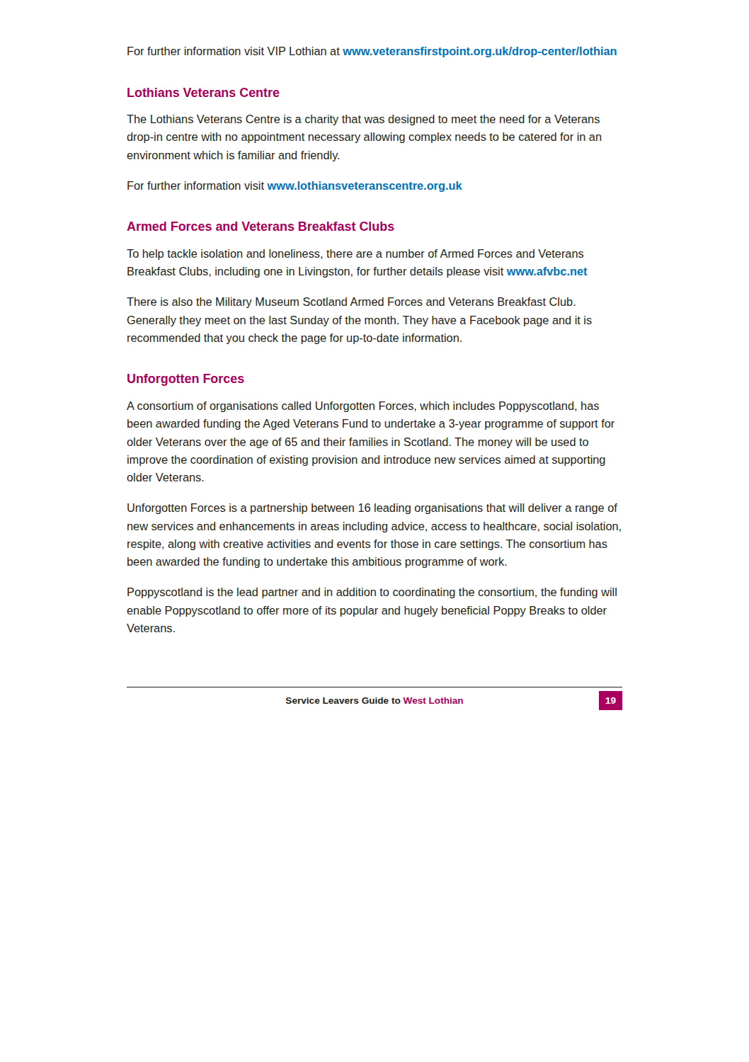For further information visit VIP Lothian at www.veteransfirstpoint.org.uk/drop-center/lothian
Lothians Veterans Centre
The Lothians Veterans Centre is a charity that was designed to meet the need for a Veterans drop-in centre with no appointment necessary allowing complex needs to be catered for in an environment which is familiar and friendly.
For further information visit www.lothiansveteranscentre.org.uk
Armed Forces and Veterans Breakfast Clubs
To help tackle isolation and loneliness, there are a number of Armed Forces and Veterans Breakfast Clubs, including one in Livingston, for further details please visit www.afvbc.net
There is also the Military Museum Scotland Armed Forces and Veterans Breakfast Club. Generally they meet on the last Sunday of the month. They have a Facebook page and it is recommended that you check the page for up-to-date information.
Unforgotten Forces
A consortium of organisations called Unforgotten Forces, which includes Poppyscotland, has been awarded funding the Aged Veterans Fund to undertake a 3-year programme of support for older Veterans over the age of 65 and their families in Scotland. The money will be used to improve the coordination of existing provision and introduce new services aimed at supporting older Veterans.
Unforgotten Forces is a partnership between 16 leading organisations that will deliver a range of new services and enhancements in areas including advice, access to healthcare, social isolation, respite, along with creative activities and events for those in care settings. The consortium has been awarded the funding to undertake this ambitious programme of work.
Poppyscotland is the lead partner and in addition to coordinating the consortium, the funding will enable Poppyscotland to offer more of its popular and hugely beneficial Poppy Breaks to older Veterans.
Service Leavers Guide to West Lothian 19